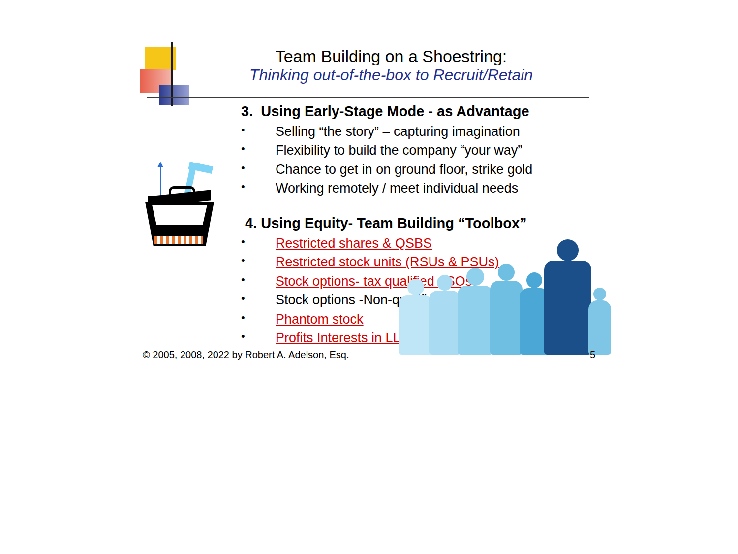Team Building on a Shoestring:
Thinking out-of-the-box to Recruit/Retain
3. Using Early-Stage Mode - as Advantage
Selling “the story” – capturing imagination
Flexibility to build the company “your way”
Chance to get in on ground floor, strike gold
Working remotely / meet individual needs
4. Using Equity- Team Building “Toolbox”
Restricted shares & QSBS
Restricted stock units (RSUs & PSUs)
Stock options- tax qualified (ISOs)
Stock options -Non-qualified (NQSOs)
Phantom stock
Profits Interests in LLCs
© 2005, 2008, 2022 by Robert A. Adelson, Esq.
5